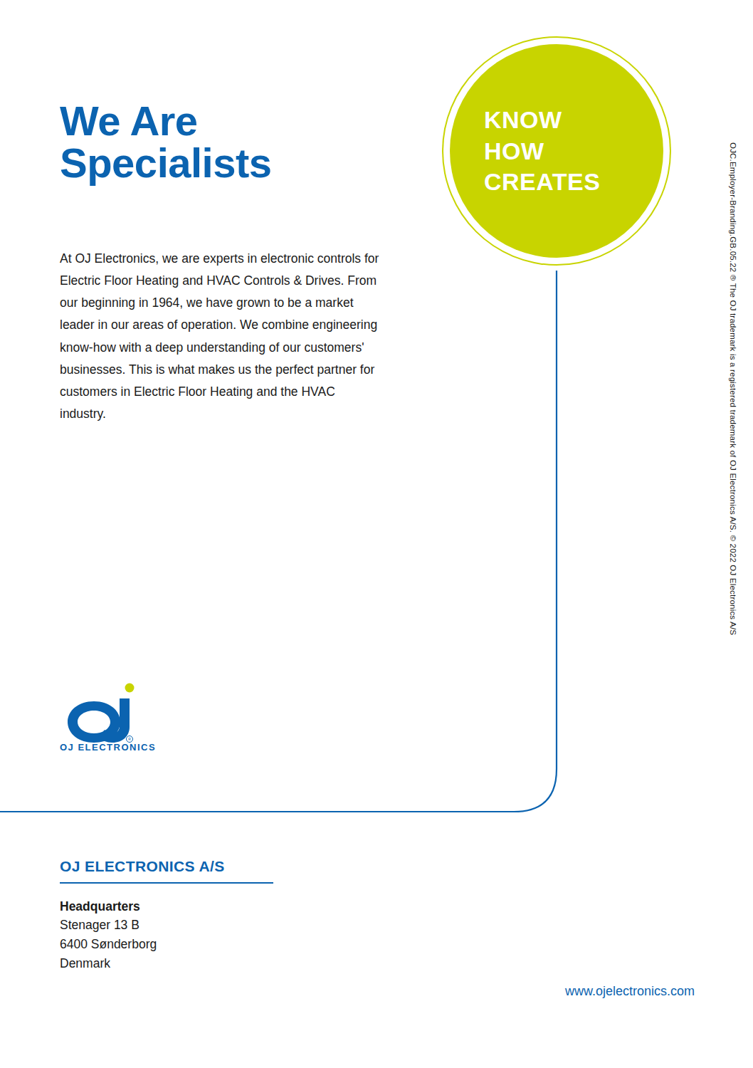We Are
Specialists
At OJ Electronics, we are experts in electronic controls for Electric Floor Heating and HVAC Controls & Drives. From our beginning in 1964, we have grown to be a market leader in our areas of operation. We combine engineering know-how with a deep understanding of our customers' businesses. This is what makes us the perfect partner for customers in Electric Floor Heating and the HVAC industry.
Know
How
Creates
R OJ ELECTRONICS
OJ ELECTRONICS A/S
Headquarters
Stenager 13 B
6400 Sønderborg
Denmark
www.ojelectronics.com
OJC.Employer-Branding.GB.05.22 ® The OJ trademark is a registered trademark of OJ Electronics A/S. © 2022 OJ Electronics A/S